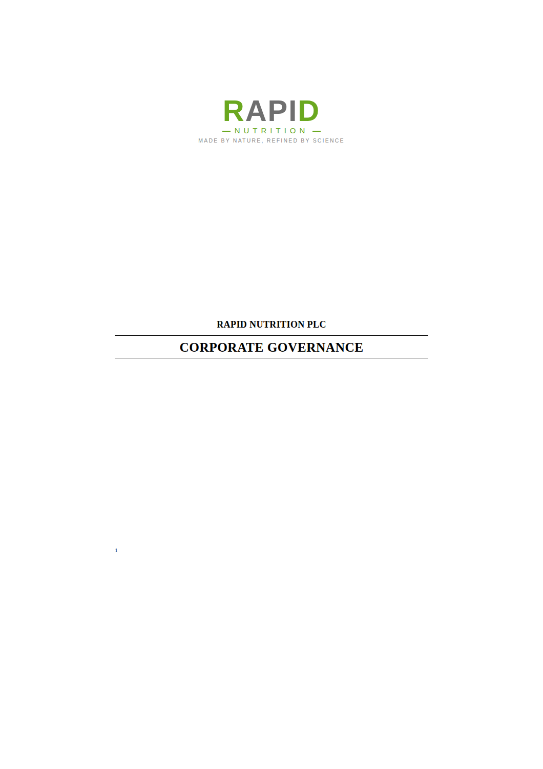RAPID
NUTRITION
MADE BY NATURE, REFINED BY SCIENCE
RAPID NUTRITION PLC
CORPORATE GOVERNANCE
1